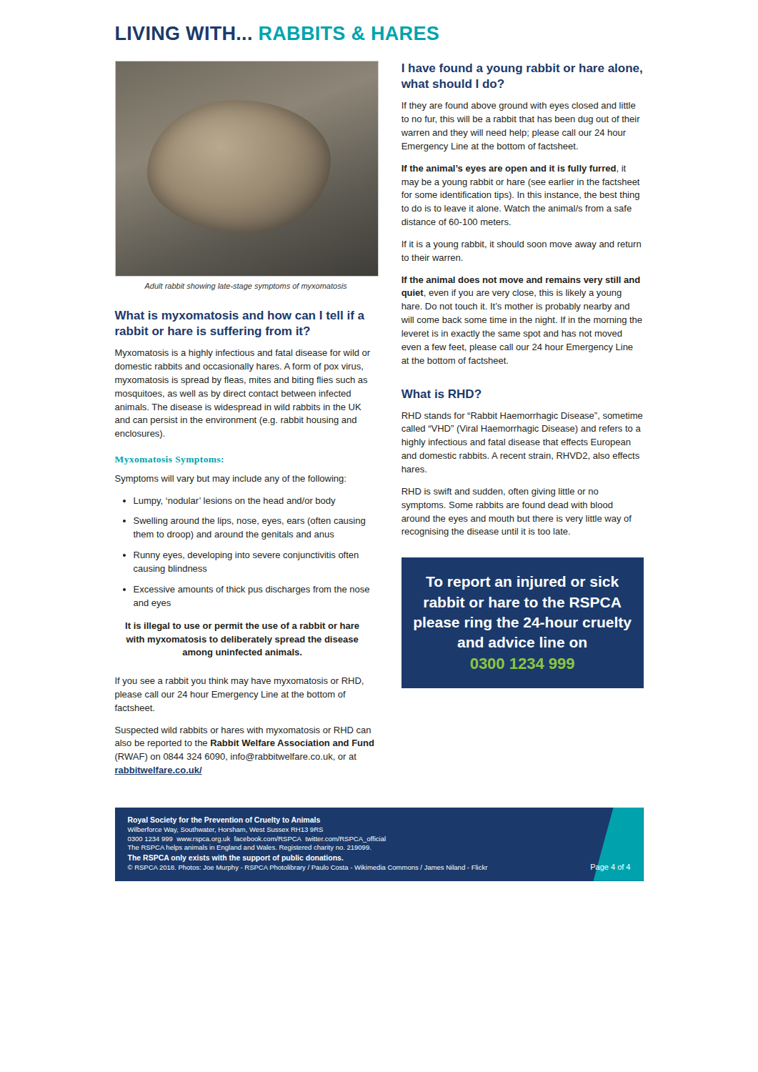LIVING WITH... RABBITS & HARES
Adult rabbit showing late-stage symptoms of myxomatosis
What is myxomatosis and how can I tell if a rabbit or hare is suffering from it?
Myxomatosis is a highly infectious and fatal disease for wild or domestic rabbits and occasionally hares. A form of pox virus, myxomatosis is spread by fleas, mites and biting flies such as mosquitoes, as well as by direct contact between infected animals. The disease is widespread in wild rabbits in the UK and can persist in the environment (e.g. rabbit housing and enclosures).
Myxomatosis Symptoms:
Symptoms will vary but may include any of the following:
Lumpy, ‘nodular’ lesions on the head and/or body
Swelling around the lips, nose, eyes, ears (often causing them to droop) and around the genitals and anus
Runny eyes, developing into severe conjunctivitis often causing blindness
Excessive amounts of thick pus discharges from the nose and eyes
It is illegal to use or permit the use of a rabbit or hare with myxomatosis to deliberately spread the disease among uninfected animals.
If you see a rabbit you think may have myxomatosis or RHD, please call our 24 hour Emergency Line at the bottom of factsheet.
Suspected wild rabbits or hares with myxomatosis or RHD can also be reported to the Rabbit Welfare Association and Fund (RWAF) on 0844 324 6090, info@rabbitwelfare.co.uk, or at rabbitwelfare.co.uk/
I have found a young rabbit or hare alone, what should I do?
If they are found above ground with eyes closed and little to no fur, this will be a rabbit that has been dug out of their warren and they will need help; please call our 24 hour Emergency Line at the bottom of factsheet.
If the animal’s eyes are open and it is fully furred, it may be a young rabbit or hare (see earlier in the factsheet for some identification tips). In this instance, the best thing to do is to leave it alone. Watch the animal/s from a safe distance of 60-100 meters.
If it is a young rabbit, it should soon move away and return to their warren.
If the animal does not move and remains very still and quiet, even if you are very close, this is likely a young hare. Do not touch it. It’s mother is probably nearby and will come back some time in the night. If in the morning the leveret is in exactly the same spot and has not moved even a few feet, please call our 24 hour Emergency Line at the bottom of factsheet.
What is RHD?
RHD stands for “Rabbit Haemorrhagic Disease”, sometime called “VHD” (Viral Haemorrhagic Disease) and refers to a highly infectious and fatal disease that effects European and domestic rabbits. A recent strain, RHVD2, also effects hares.
RHD is swift and sudden, often giving little or no symptoms. Some rabbits are found dead with blood around the eyes and mouth but there is very little way of recognising the disease until it is too late.
To report an injured or sick rabbit or hare to the RSPCA please ring the 24-hour cruelty
and advice line on
0300 1234 999
Royal Society for the Prevention of Cruelty to Animals
Wilberforce Way, Southwater, Horsham, West Sussex RH13 9RS
0300 1234 999 www.rspca.org.uk facebook.com/RSPCA twitter.com/RSPCA_official
The RSPCA helps animals in England and Wales. Registered charity no. 219099.
The RSPCA only exists with the support of public donations.
© RSPCA 2018. Photos: Joe Murphy - RSPCA Photolibrary / Paulo Costa - Wikimedia Commons / James Niland - Flickr
Page 4 of 4